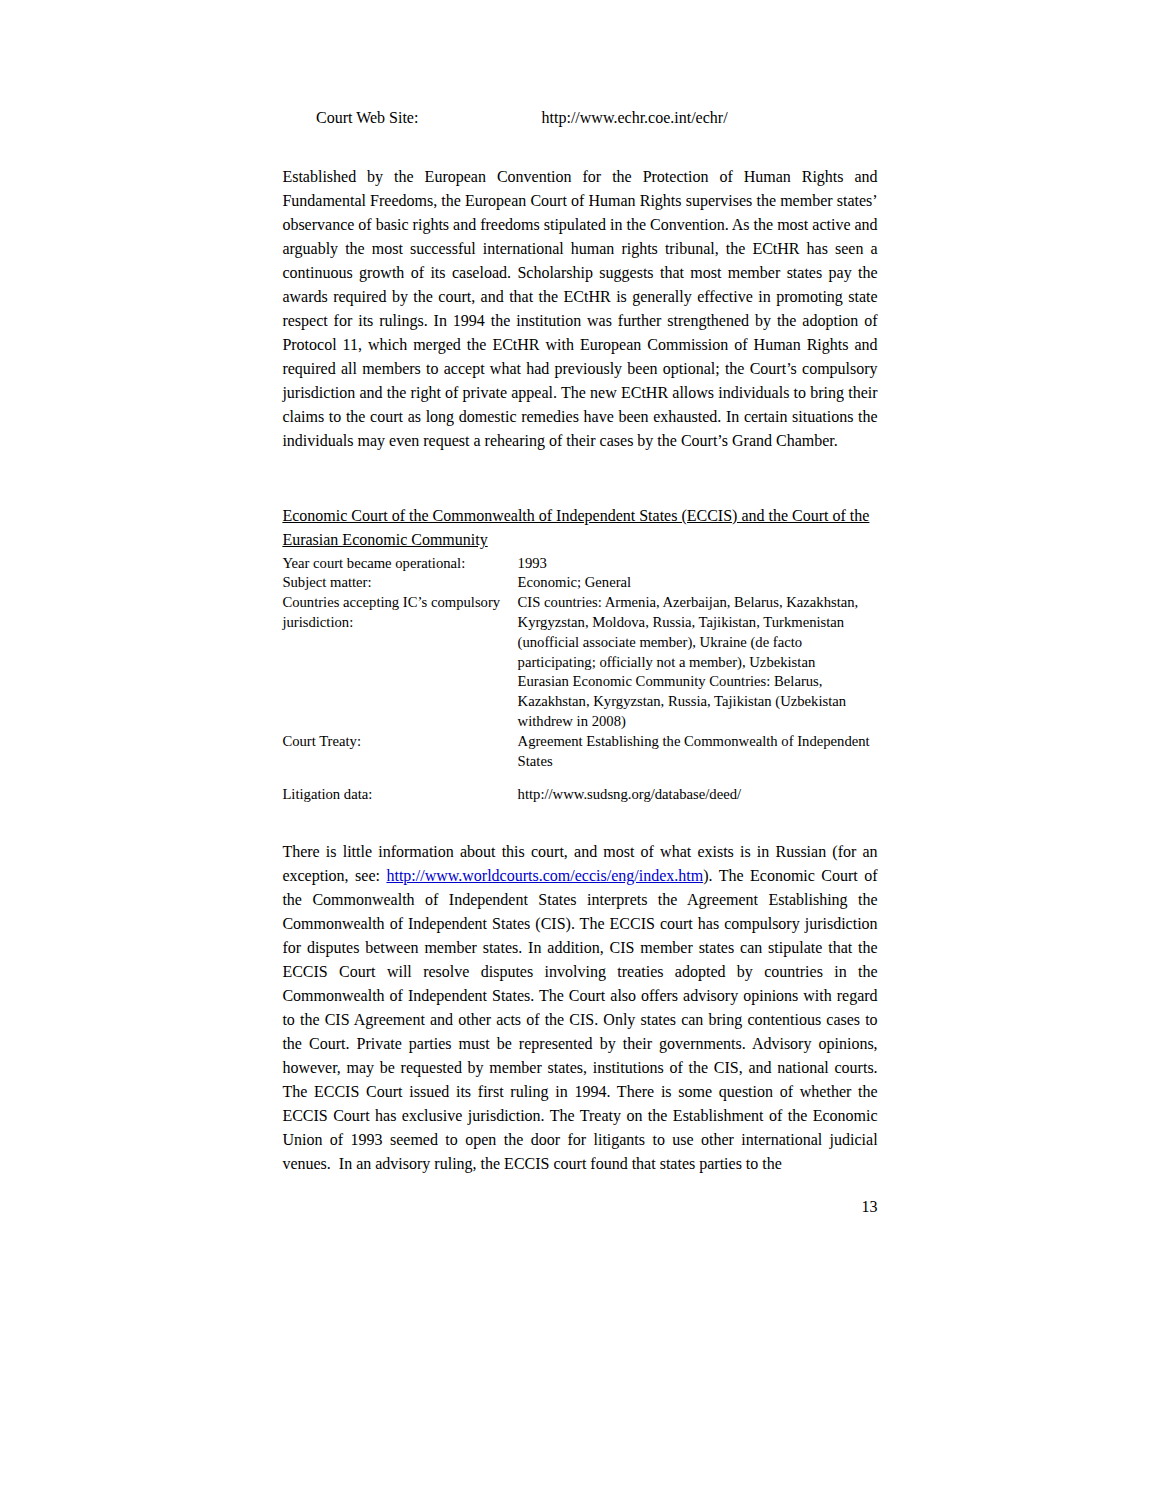Court Web Site: http://www.echr.coe.int/echr/
Established by the European Convention for the Protection of Human Rights and Fundamental Freedoms, the European Court of Human Rights supervises the member states’ observance of basic rights and freedoms stipulated in the Convention. As the most active and arguably the most successful international human rights tribunal, the ECtHR has seen a continuous growth of its caseload. Scholarship suggests that most member states pay the awards required by the court, and that the ECtHR is generally effective in promoting state respect for its rulings. In 1994 the institution was further strengthened by the adoption of Protocol 11, which merged the ECtHR with European Commission of Human Rights and required all members to accept what had previously been optional; the Court’s compulsory jurisdiction and the right of private appeal. The new ECtHR allows individuals to bring their claims to the court as long domestic remedies have been exhausted. In certain situations the individuals may even request a rehearing of their cases by the Court’s Grand Chamber.
Economic Court of the Commonwealth of Independent States (ECCIS) and the Court of the Eurasian Economic Community
| Year court became operational: | 1993 |
| Subject matter: | Economic; General |
| Countries accepting IC’s compulsory jurisdiction: | CIS countries: Armenia, Azerbaijan, Belarus, Kazakhstan, Kyrgyzstan, Moldova, Russia, Tajikistan, Turkmenistan (unofficial associate member), Ukraine (de facto participating; officially not a member), Uzbekistan Eurasian Economic Community Countries: Belarus, Kazakhstan, Kyrgyzstan, Russia, Tajikistan (Uzbekistan withdrew in 2008) |
| Court Treaty: | Agreement Establishing the Commonwealth of Independent States |
| Litigation data: | http://www.sudsng.org/database/deed/ |
There is little information about this court, and most of what exists is in Russian (for an exception, see: http://www.worldcourts.com/eccis/eng/index.htm). The Economic Court of the Commonwealth of Independent States interprets the Agreement Establishing the Commonwealth of Independent States (CIS). The ECCIS court has compulsory jurisdiction for disputes between member states. In addition, CIS member states can stipulate that the ECCIS Court will resolve disputes involving treaties adopted by countries in the Commonwealth of Independent States. The Court also offers advisory opinions with regard to the CIS Agreement and other acts of the CIS. Only states can bring contentious cases to the Court. Private parties must be represented by their governments. Advisory opinions, however, may be requested by member states, institutions of the CIS, and national courts. The ECCIS Court issued its first ruling in 1994. There is some question of whether the ECCIS Court has exclusive jurisdiction. The Treaty on the Establishment of the Economic Union of 1993 seemed to open the door for litigants to use other international judicial venues. In an advisory ruling, the ECCIS court found that states parties to the
13